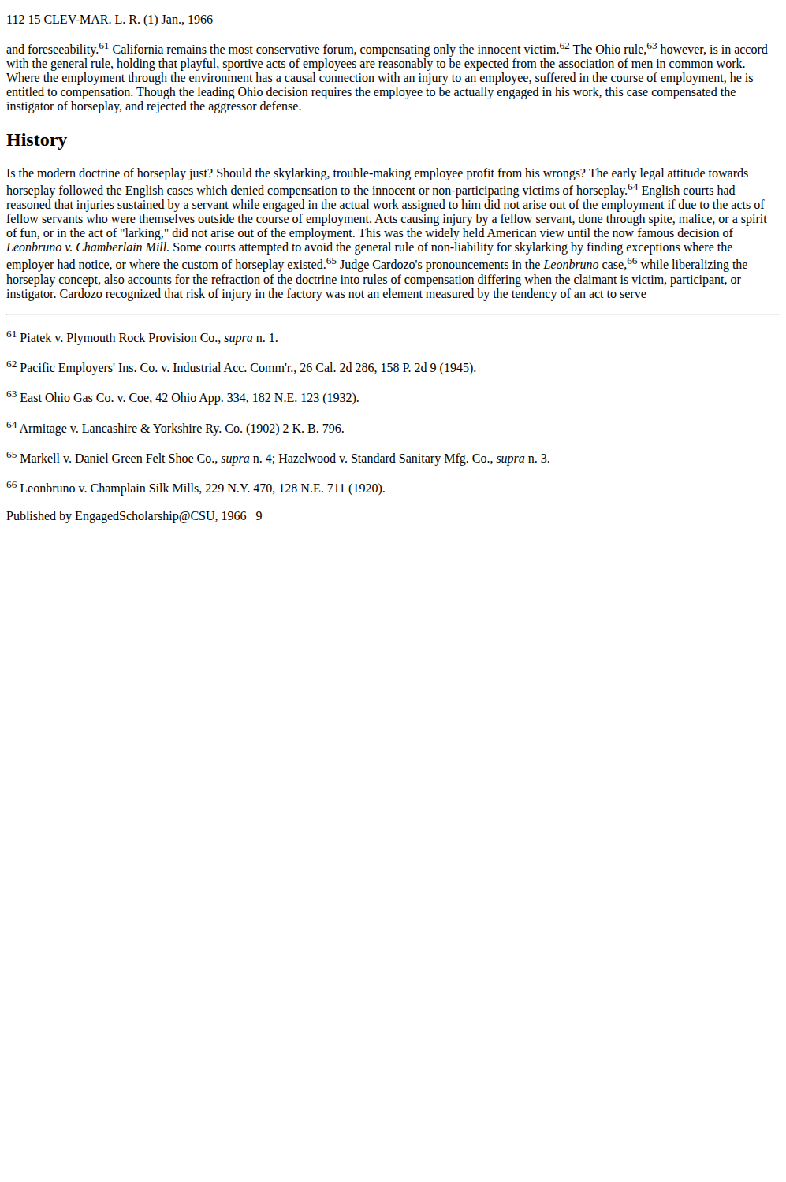112 15 CLEV-MAR. L. R. (1) Jan., 1966
and foreseeability.61 California remains the most conservative forum, compensating only the innocent victim.62 The Ohio rule,63 however, is in accord with the general rule, holding that playful, sportive acts of employees are reasonably to be expected from the association of men in common work. Where the employment through the environment has a causal connection with an injury to an employee, suffered in the course of employment, he is entitled to compensation. Though the leading Ohio decision requires the employee to be actually engaged in his work, this case compensated the instigator of horseplay, and rejected the aggressor defense.
History
Is the modern doctrine of horseplay just? Should the skylarking, trouble-making employee profit from his wrongs? The early legal attitude towards horseplay followed the English cases which denied compensation to the innocent or non-participating victims of horseplay.64 English courts had reasoned that injuries sustained by a servant while engaged in the actual work assigned to him did not arise out of the employment if due to the acts of fellow servants who were themselves outside the course of employment. Acts causing injury by a fellow servant, done through spite, malice, or a spirit of fun, or in the act of "larking," did not arise out of the employment. This was the widely held American view until the now famous decision of Leonbruno v. Chamberlain Mill. Some courts attempted to avoid the general rule of non-liability for skylarking by finding exceptions where the employer had notice, or where the custom of horseplay existed.65 Judge Cardozo's pronouncements in the Leonbruno case,66 while liberalizing the horseplay concept, also accounts for the refraction of the doctrine into rules of compensation differing when the claimant is victim, participant, or instigator. Cardozo recognized that risk of injury in the factory was not an element measured by the tendency of an act to serve
61 Piatek v. Plymouth Rock Provision Co., supra n. 1.
62 Pacific Employers' Ins. Co. v. Industrial Acc. Comm'r., 26 Cal. 2d 286, 158 P. 2d 9 (1945).
63 East Ohio Gas Co. v. Coe, 42 Ohio App. 334, 182 N.E. 123 (1932).
64 Armitage v. Lancashire & Yorkshire Ry. Co. (1902) 2 K. B. 796.
65 Markell v. Daniel Green Felt Shoe Co., supra n. 4; Hazelwood v. Standard Sanitary Mfg. Co., supra n. 3.
66 Leonbruno v. Champlain Silk Mills, 229 N.Y. 470, 128 N.E. 711 (1920).
Published by EngagedScholarship@CSU, 1966 9